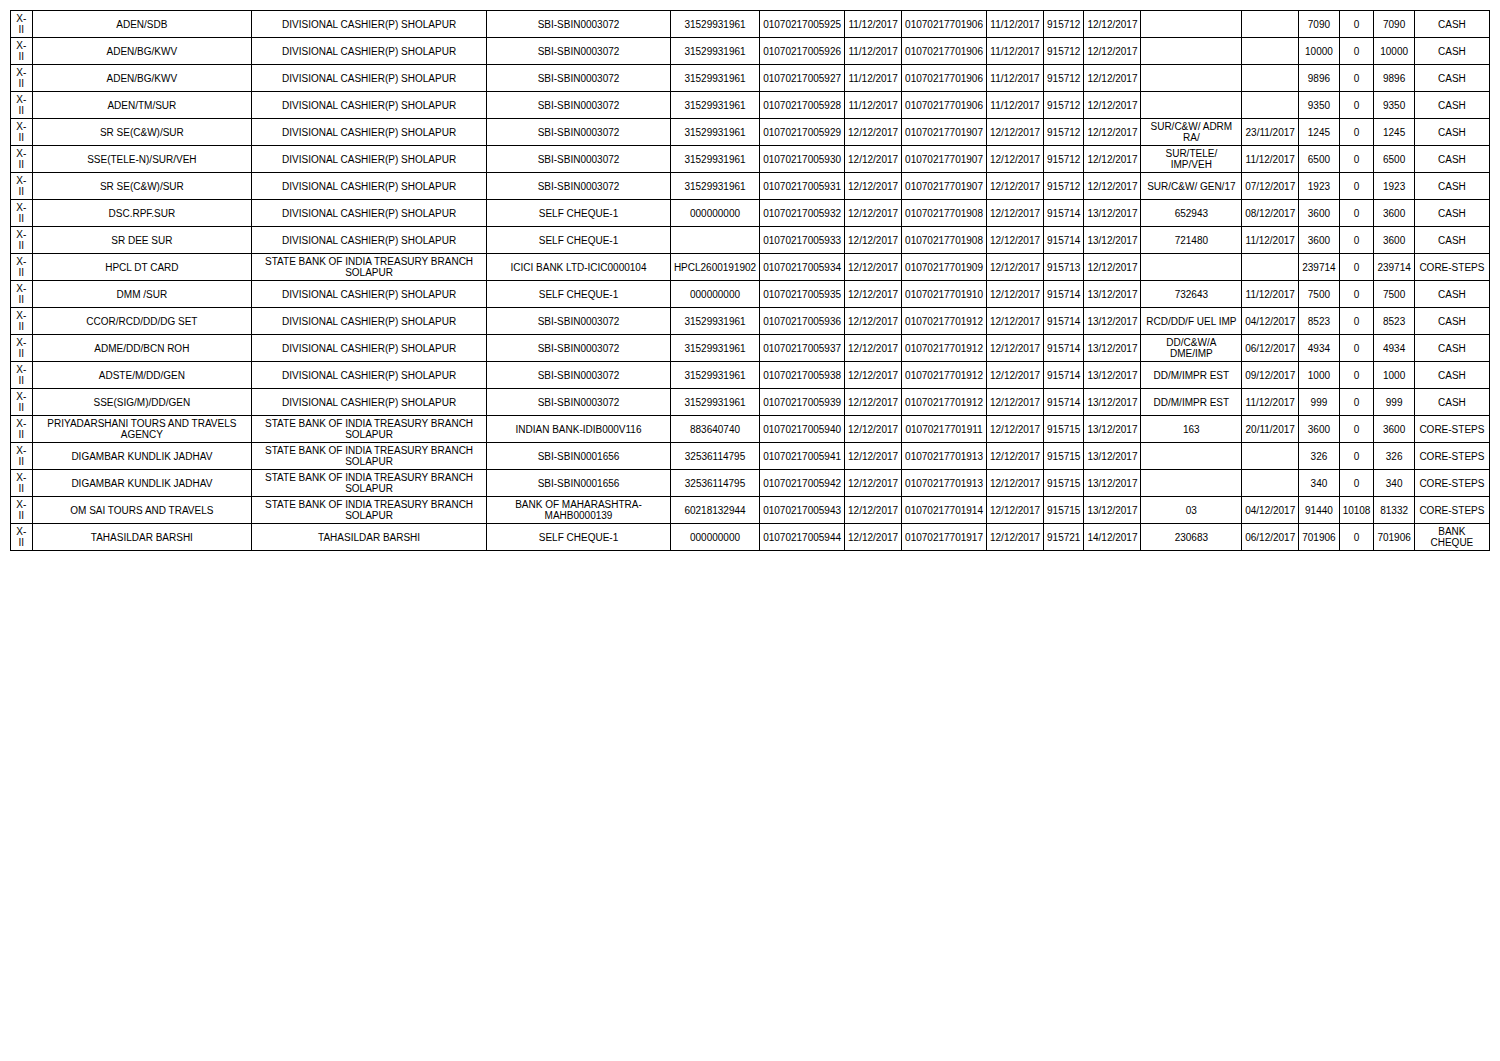| X-II | ADEN/SDB | DIVISIONAL CASHIER(P) SHOLAPUR | SBI-SBIN0003072 | 31529931961 | 01070217005925 | 11/12/2017 | 01070217701906 | 11/12/2017 | 915712 | 12/12/2017 | | | 7090 | 0 | 7090 | CASH |
| X-II | ADEN/BG/KWV | DIVISIONAL CASHIER(P) SHOLAPUR | SBI-SBIN0003072 | 31529931961 | 01070217005926 | 11/12/2017 | 01070217701906 | 11/12/2017 | 915712 | 12/12/2017 | | | 10000 | 0 | 10000 | CASH |
| X-II | ADEN/BG/KWV | DIVISIONAL CASHIER(P) SHOLAPUR | SBI-SBIN0003072 | 31529931961 | 01070217005927 | 11/12/2017 | 01070217701906 | 11/12/2017 | 915712 | 12/12/2017 | | | 9896 | 0 | 9896 | CASH |
| X-II | ADEN/TM/SUR | DIVISIONAL CASHIER(P) SHOLAPUR | SBI-SBIN0003072 | 31529931961 | 01070217005928 | 11/12/2017 | 01070217701906 | 11/12/2017 | 915712 | 12/12/2017 | | | 9350 | 0 | 9350 | CASH |
| X-II | SR SE(C&W)/SUR | DIVISIONAL CASHIER(P) SHOLAPUR | SBI-SBIN0003072 | 31529931961 | 01070217005929 | 12/12/2017 | 01070217701907 | 12/12/2017 | 915712 | 12/12/2017 | SUR/C&W/ ADRM RA/ | 23/11/2017 | 1245 | 0 | 1245 | CASH |
| X-II | SSE(TELE-N)/SUR/VEH | DIVISIONAL CASHIER(P) SHOLAPUR | SBI-SBIN0003072 | 31529931961 | 01070217005930 | 12/12/2017 | 01070217701907 | 12/12/2017 | 915712 | 12/12/2017 | SUR/TELE/ IMP/VEH | 11/12/2017 | 6500 | 0 | 6500 | CASH |
| X-II | SR SE(C&W)/SUR | DIVISIONAL CASHIER(P) SHOLAPUR | SBI-SBIN0003072 | 31529931961 | 01070217005931 | 12/12/2017 | 01070217701907 | 12/12/2017 | 915712 | 12/12/2017 | SUR/C&W/ GEN/17 | 07/12/2017 | 1923 | 0 | 1923 | CASH |
| X-II | DSC.RPF.SUR | DIVISIONAL CASHIER(P) SHOLAPUR | SELF CHEQUE-1 | 000000000 | 01070217005932 | 12/12/2017 | 01070217701908 | 12/12/2017 | 915714 | 13/12/2017 | 652943 | 08/12/2017 | 3600 | 0 | 3600 | CASH |
| X-II | SR DEE SUR | DIVISIONAL CASHIER(P) SHOLAPUR | SELF CHEQUE-1 | | 01070217005933 | 12/12/2017 | 01070217701908 | 12/12/2017 | 915714 | 13/12/2017 | 721480 | 11/12/2017 | 3600 | 0 | 3600 | CASH |
| X-II | HPCL DT CARD | STATE BANK OF INDIA TREASURY BRANCH SOLAPUR | ICICI BANK LTD-ICIC0000104 | HPCL2600191902 | 01070217005934 | 12/12/2017 | 01070217701909 | 12/12/2017 | 915713 | 12/12/2017 | | | 239714 | 0 | 239714 | CORE-STEPS |
| X-II | DMM /SUR | DIVISIONAL CASHIER(P) SHOLAPUR | SELF CHEQUE-1 | 000000000 | 01070217005935 | 12/12/2017 | 01070217701910 | 12/12/2017 | 915714 | 13/12/2017 | 732643 | 11/12/2017 | 7500 | 0 | 7500 | CASH |
| X-II | CCOR/RCD/DD/DG SET | DIVISIONAL CASHIER(P) SHOLAPUR | SBI-SBIN0003072 | 31529931961 | 01070217005936 | 12/12/2017 | 01070217701912 | 12/12/2017 | 915714 | 13/12/2017 | RCD/DD/F UEL IMP | 04/12/2017 | 8523 | 0 | 8523 | CASH |
| X-II | ADME/DD/BCN ROH | DIVISIONAL CASHIER(P) SHOLAPUR | SBI-SBIN0003072 | 31529931961 | 01070217005937 | 12/12/2017 | 01070217701912 | 12/12/2017 | 915714 | 13/12/2017 | DD/C&W/A DME/IMP | 06/12/2017 | 4934 | 0 | 4934 | CASH |
| X-II | ADSTE/M/DD/GEN | DIVISIONAL CASHIER(P) SHOLAPUR | SBI-SBIN0003072 | 31529931961 | 01070217005938 | 12/12/2017 | 01070217701912 | 12/12/2017 | 915714 | 13/12/2017 | DD/M/IMPR EST | 09/12/2017 | 1000 | 0 | 1000 | CASH |
| X-II | SSE(SIG/M)/DD/GEN | DIVISIONAL CASHIER(P) SHOLAPUR | SBI-SBIN0003072 | 31529931961 | 01070217005939 | 12/12/2017 | 01070217701912 | 12/12/2017 | 915714 | 13/12/2017 | DD/M/IMPR EST | 11/12/2017 | 999 | 0 | 999 | CASH |
| X-II | PRIYADARSHANI TOURS AND TRAVELS AGENCY | STATE BANK OF INDIA TREASURY BRANCH SOLAPUR | INDIAN BANK-IDIB000V116 | 883640740 | 01070217005940 | 12/12/2017 | 01070217701911 | 12/12/2017 | 915715 | 13/12/2017 | 163 | 20/11/2017 | 3600 | 0 | 3600 | CORE-STEPS |
| X-II | DIGAMBAR KUNDLIK JADHAV | STATE BANK OF INDIA TREASURY BRANCH SOLAPUR | SBI-SBIN0001656 | 32536114795 | 01070217005941 | 12/12/2017 | 01070217701913 | 12/12/2017 | 915715 | 13/12/2017 | | | 326 | 0 | 326 | CORE-STEPS |
| X-II | DIGAMBAR KUNDLIK JADHAV | STATE BANK OF INDIA TREASURY BRANCH SOLAPUR | SBI-SBIN0001656 | 32536114795 | 01070217005942 | 12/12/2017 | 01070217701913 | 12/12/2017 | 915715 | 13/12/2017 | | | 340 | 0 | 340 | CORE-STEPS |
| X-II | OM SAI TOURS AND TRAVELS | STATE BANK OF INDIA TREASURY BRANCH SOLAPUR | BANK OF MAHARASHTRA-MAHB0000139 | 60218132944 | 01070217005943 | 12/12/2017 | 01070217701914 | 12/12/2017 | 915715 | 13/12/2017 | 03 | 04/12/2017 | 91440 | 10108 | 81332 | CORE-STEPS |
| X-II | TAHASILDAR BARSHI | TAHASILDAR BARSHI | SELF CHEQUE-1 | 000000000 | 01070217005944 | 12/12/2017 | 01070217701917 | 12/12/2017 | 915721 | 14/12/2017 | 230683 | 06/12/2017 | 701906 | 0 | 701906 | BANK CHEQUE |